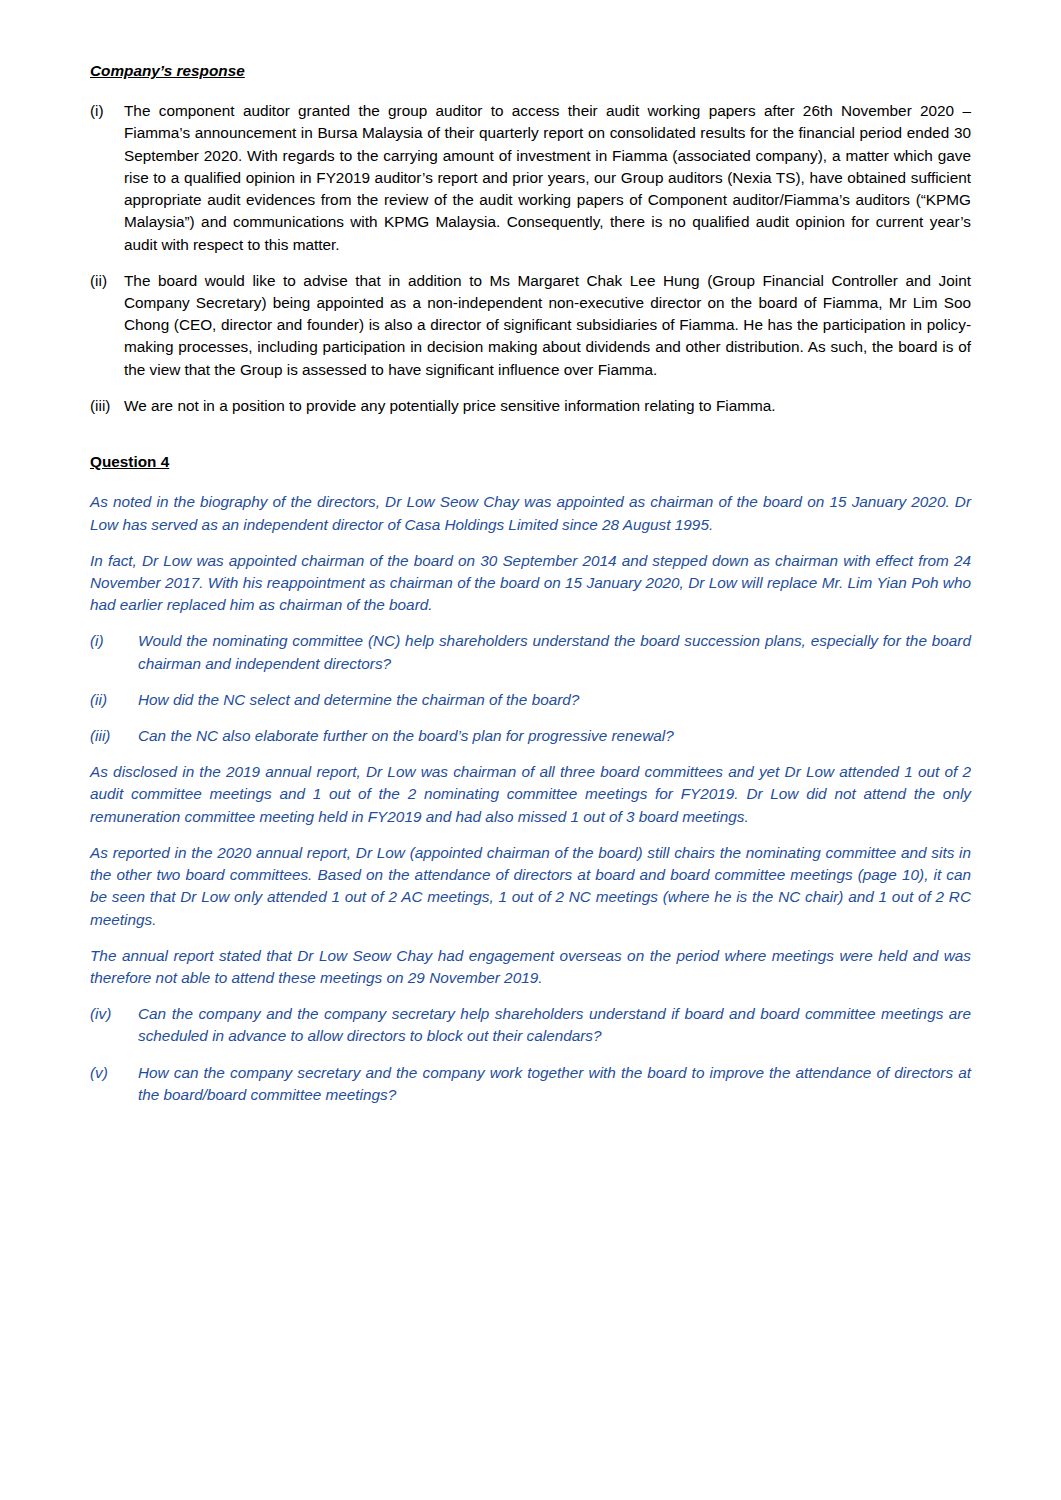Company’s response
(i) The component auditor granted the group auditor to access their audit working papers after 26th November 2020 – Fiamma’s announcement in Bursa Malaysia of their quarterly report on consolidated results for the financial period ended 30 September 2020. With regards to the carrying amount of investment in Fiamma (associated company), a matter which gave rise to a qualified opinion in FY2019 auditor’s report and prior years, our Group auditors (Nexia TS), have obtained sufficient appropriate audit evidences from the review of the audit working papers of Component auditor/Fiamma’s auditors (“KPMG Malaysia”) and communications with KPMG Malaysia. Consequently, there is no qualified audit opinion for current year’s audit with respect to this matter.
(ii) The board would like to advise that in addition to Ms Margaret Chak Lee Hung (Group Financial Controller and Joint Company Secretary) being appointed as a non-independent non-executive director on the board of Fiamma, Mr Lim Soo Chong (CEO, director and founder) is also a director of significant subsidiaries of Fiamma. He has the participation in policy-making processes, including participation in decision making about dividends and other distribution. As such, the board is of the view that the Group is assessed to have significant influence over Fiamma.
(iii) We are not in a position to provide any potentially price sensitive information relating to Fiamma.
Question 4
As noted in the biography of the directors, Dr Low Seow Chay was appointed as chairman of the board on 15 January 2020. Dr Low has served as an independent director of Casa Holdings Limited since 28 August 1995.
In fact, Dr Low was appointed chairman of the board on 30 September 2014 and stepped down as chairman with effect from 24 November 2017. With his reappointment as chairman of the board on 15 January 2020, Dr Low will replace Mr. Lim Yian Poh who had earlier replaced him as chairman of the board.
(i) Would the nominating committee (NC) help shareholders understand the board succession plans, especially for the board chairman and independent directors?
(ii) How did the NC select and determine the chairman of the board?
(iii) Can the NC also elaborate further on the board’s plan for progressive renewal?
As disclosed in the 2019 annual report, Dr Low was chairman of all three board committees and yet Dr Low attended 1 out of 2 audit committee meetings and 1 out of the 2 nominating committee meetings for FY2019. Dr Low did not attend the only remuneration committee meeting held in FY2019 and had also missed 1 out of 3 board meetings.
As reported in the 2020 annual report, Dr Low (appointed chairman of the board) still chairs the nominating committee and sits in the other two board committees. Based on the attendance of directors at board and board committee meetings (page 10), it can be seen that Dr Low only attended 1 out of 2 AC meetings, 1 out of 2 NC meetings (where he is the NC chair) and 1 out of 2 RC meetings.
The annual report stated that Dr Low Seow Chay had engagement overseas on the period where meetings were held and was therefore not able to attend these meetings on 29 November 2019.
(iv) Can the company and the company secretary help shareholders understand if board and board committee meetings are scheduled in advance to allow directors to block out their calendars?
(v) How can the company secretary and the company work together with the board to improve the attendance of directors at the board/board committee meetings?